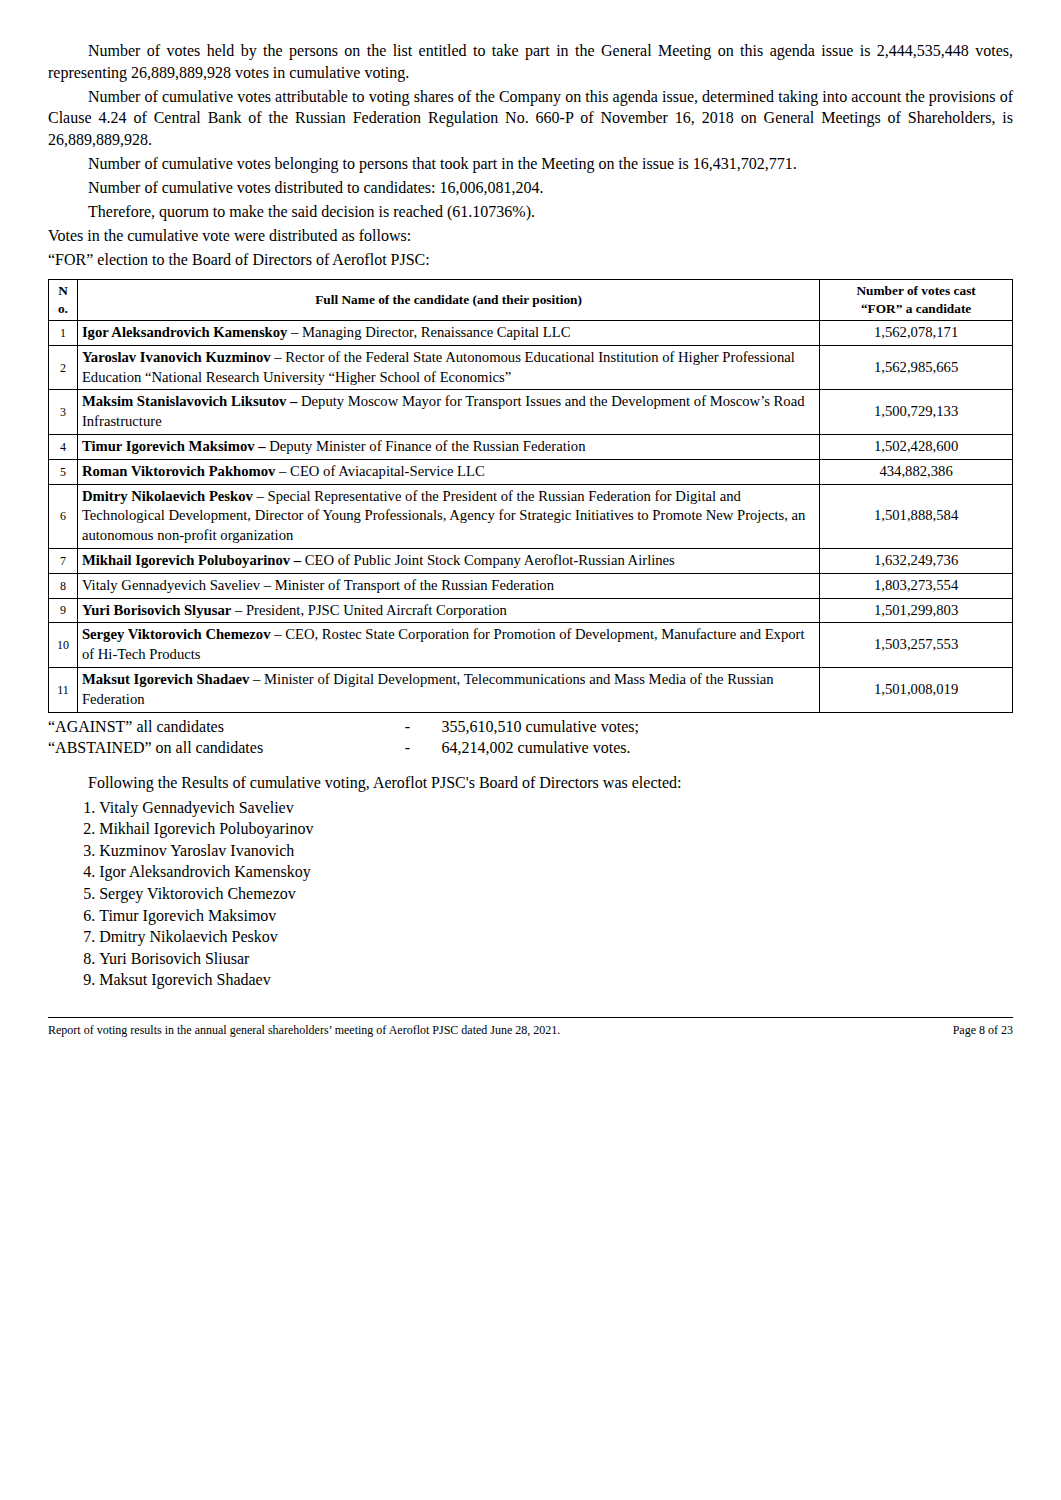Number of votes held by the persons on the list entitled to take part in the General Meeting on this agenda issue is 2,444,535,448 votes, representing 26,889,889,928 votes in cumulative voting.
Number of cumulative votes attributable to voting shares of the Company on this agenda issue, determined taking into account the provisions of Clause 4.24 of Central Bank of the Russian Federation Regulation No. 660-P of November 16, 2018 on General Meetings of Shareholders, is 26,889,889,928.
Number of cumulative votes belonging to persons that took part in the Meeting on the issue is 16,431,702,771.
Number of cumulative votes distributed to candidates: 16,006,081,204.
Therefore, quorum to make the said decision is reached (61.10736%).
Votes in the cumulative vote were distributed as follows:
“FOR” election to the Board of Directors of Aeroflot PJSC:
| N o. | Full Name of the candidate (and their position) | Number of votes cast “FOR” a candidate |
| --- | --- | --- |
| 1 | Igor Aleksandrovich Kamenskoy – Managing Director, Renaissance Capital LLC | 1,562,078,171 |
| 2 | Yaroslav Ivanovich Kuzminov – Rector of the Federal State Autonomous Educational Institution of Higher Professional Education “National Research University “Higher School of Economics” | 1,562,985,665 |
| 3 | Maksim Stanislavovich Liksutov – Deputy Moscow Mayor for Transport Issues and the Development of Moscow’s Road Infrastructure | 1,500,729,133 |
| 4 | Timur Igorevich Maksimov – Deputy Minister of Finance of the Russian Federation | 1,502,428,600 |
| 5 | Roman Viktorovich Pakhomov – CEO of Aviacapital-Service LLC | 434,882,386 |
| 6 | Dmitry Nikolaevich Peskov – Special Representative of the President of the Russian Federation for Digital and Technological Development, Director of Young Professionals, Agency for Strategic Initiatives to Promote New Projects, an autonomous non-profit organization | 1,501,888,584 |
| 7 | Mikhail Igorevich Poluboyarinov – CEO of Public Joint Stock Company Aeroflot-Russian Airlines | 1,632,249,736 |
| 8 | Vitaly Gennadyevich Saveliev – Minister of Transport of the Russian Federation | 1,803,273,554 |
| 9 | Yuri Borisovich Slyusar – President, PJSC United Aircraft Corporation | 1,501,299,803 |
| 10 | Sergey Viktorovich Chemezov – CEO, Rostec State Corporation for Promotion of Development, Manufacture and Export of Hi-Tech Products | 1,503,257,553 |
| 11 | Maksut Igorevich Shadaev – Minister of Digital Development, Telecommunications and Mass Media of the Russian Federation | 1,501,008,019 |
| “AGAINST” all candidates | - | 355,610,510 cumulative votes; |
| “ABSTAINED” on all candidates | - | 64,214,002 cumulative votes. |
Following the Results of cumulative voting, Aeroflot PJSC's Board of Directors was elected:
Vitaly Gennadyevich Saveliev
Mikhail Igorevich Poluboyarinov
Kuzminov Yaroslav Ivanovich
Igor Aleksandrovich Kamenskoy
Sergey Viktorovich Chemezov
Timur Igorevich Maksimov
Dmitry Nikolaevich Peskov
Yuri Borisovich Sliusar
Maksut Igorevich Shadaev
Report of voting results in the annual general shareholders’ meeting of Aeroflot PJSC dated June 28, 2021. Page 8 of 23